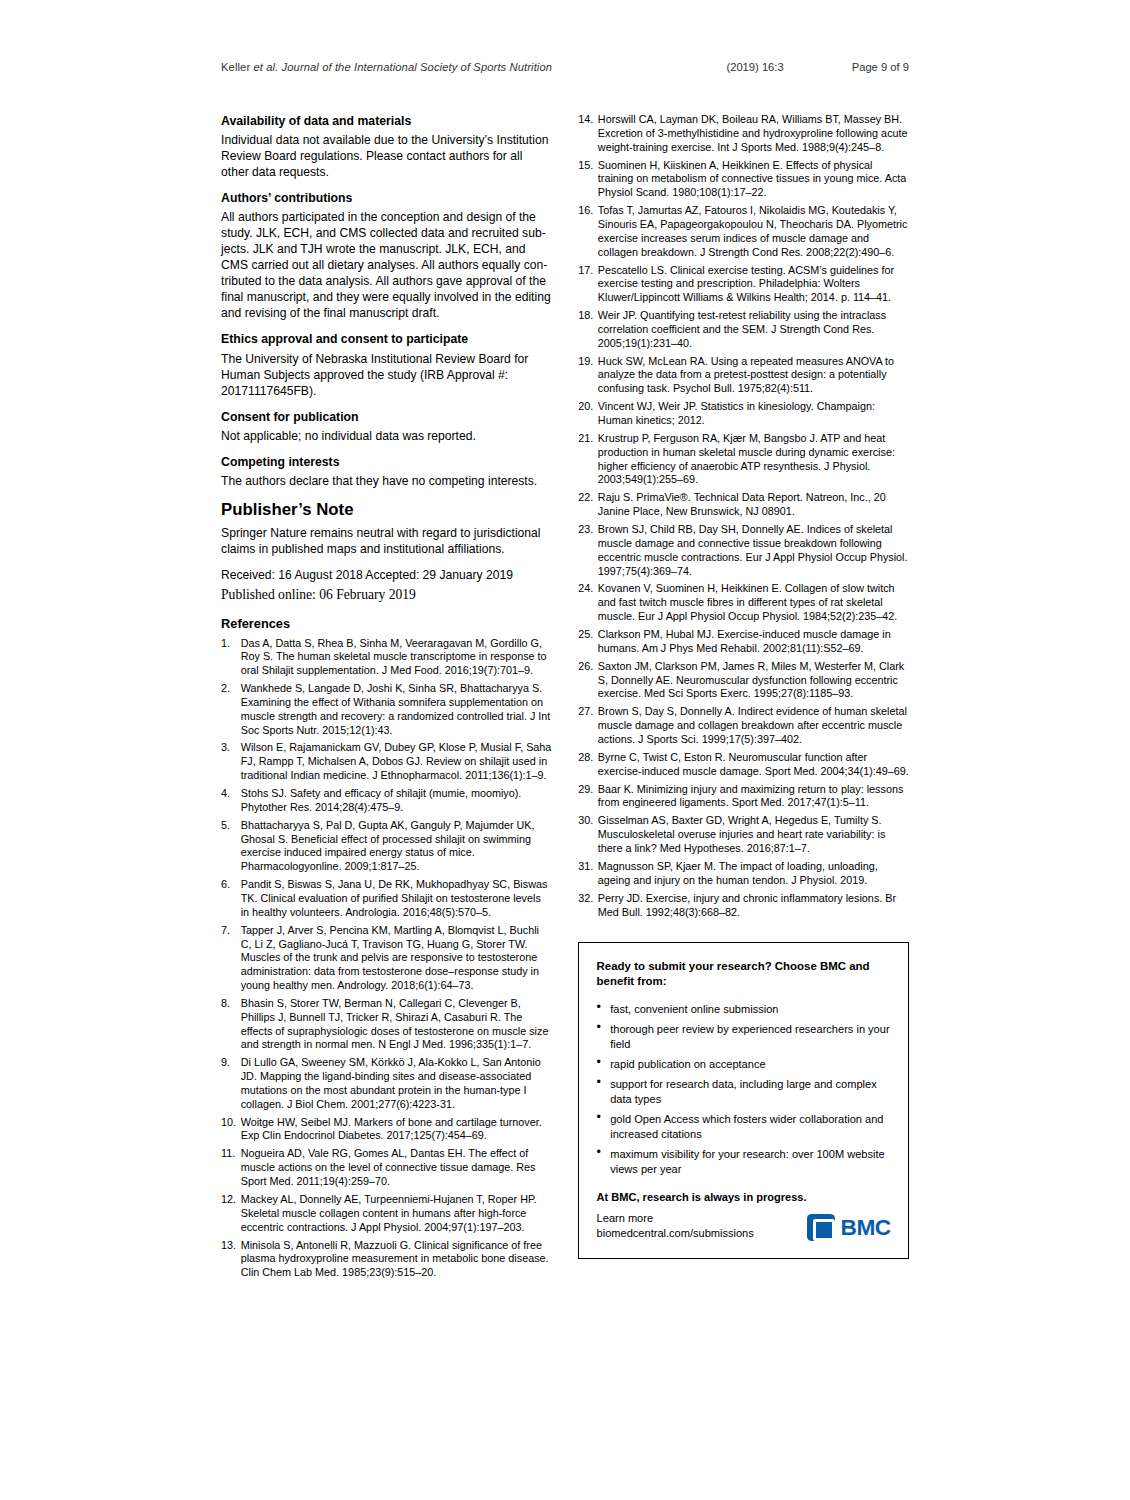Keller et al. Journal of the International Society of Sports Nutrition
(2019) 16:3
Page 9 of 9
Availability of data and materials
Individual data not available due to the University’s Institution Review Board regulations. Please contact authors for all other data requests.
Authors’ contributions
All authors participated in the conception and design of the study. JLK, ECH, and CMS collected data and recruited subjects. JLK and TJH wrote the manuscript. JLK, ECH, and CMS carried out all dietary analyses. All authors equally contributed to the data analysis. All authors gave approval of the final manuscript, and they were equally involved in the editing and revising of the final manuscript draft.
Ethics approval and consent to participate
The University of Nebraska Institutional Review Board for Human Subjects approved the study (IRB Approval #: 20171117645FB).
Consent for publication
Not applicable; no individual data was reported.
Competing interests
The authors declare that they have no competing interests.
Publisher’s Note
Springer Nature remains neutral with regard to jurisdictional claims in published maps and institutional affiliations.
Received: 16 August 2018 Accepted: 29 January 2019
Published online: 06 February 2019
References
Das A, Datta S, Rhea B, Sinha M, Veeraragavan M, Gordillo G, Roy S. The human skeletal muscle transcriptome in response to oral Shilajit supplementation. J Med Food. 2016;19(7):701–9.
Wankhede S, Langade D, Joshi K, Sinha SR, Bhattacharyya S. Examining the effect of Withania somnifera supplementation on muscle strength and recovery: a randomized controlled trial. J Int Soc Sports Nutr. 2015;12(1):43.
Wilson E, Rajamanickam GV, Dubey GP, Klose P, Musial F, Saha FJ, Rampp T, Michalsen A, Dobos GJ. Review on shilajit used in traditional Indian medicine. J Ethnopharmacol. 2011;136(1):1–9.
Stohs SJ. Safety and efficacy of shilajit (mumie, moomiyo). Phytother Res. 2014;28(4):475–9.
Bhattacharyya S, Pal D, Gupta AK, Ganguly P, Majumder UK, Ghosal S. Beneficial effect of processed shilajit on swimming exercise induced impaired energy status of mice. Pharmacologyonline. 2009;1:817–25.
Pandit S, Biswas S, Jana U, De RK, Mukhopadhyay SC, Biswas TK. Clinical evaluation of purified Shilajit on testosterone levels in healthy volunteers. Andrologia. 2016;48(5):570–5.
Tapper J, Arver S, Pencina KM, Martling A, Blomqvist L, Buchli C, Li Z, Gagliano-Jucá T, Travison TG, Huang G, Storer TW. Muscles of the trunk and pelvis are responsive to testosterone administration: data from testosterone dose–response study in young healthy men. Andrology. 2018;6(1):64–73.
Bhasin S, Storer TW, Berman N, Callegari C, Clevenger B, Phillips J, Bunnell TJ, Tricker R, Shirazi A, Casaburi R. The effects of supraphysiologic doses of testosterone on muscle size and strength in normal men. N Engl J Med. 1996;335(1):1–7.
Di Lullo GA, Sweeney SM, Körkkö J, Ala-Kokko L, San Antonio JD. Mapping the ligand-binding sites and disease-associated mutations on the most abundant protein in the human-type I collagen. J Biol Chem. 2001;277(6):4223-31.
Woitge HW, Seibel MJ. Markers of bone and cartilage turnover. Exp Clin Endocrinol Diabetes. 2017;125(7):454–69.
Nogueira AD, Vale RG, Gomes AL, Dantas EH. The effect of muscle actions on the level of connective tissue damage. Res Sport Med. 2011;19(4):259–70.
Mackey AL, Donnelly AE, Turpeenniemi-Hujanen T, Roper HP. Skeletal muscle collagen content in humans after high-force eccentric contractions. J Appl Physiol. 2004;97(1):197–203.
Minisola S, Antonelli R, Mazzuoli G. Clinical significance of free plasma hydroxyproline measurement in metabolic bone disease. Clin Chem Lab Med. 1985;23(9):515–20.
Horswill CA, Layman DK, Boileau RA, Williams BT, Massey BH. Excretion of 3-methylhistidine and hydroxyproline following acute weight-training exercise. Int J Sports Med. 1988;9(4):245–8.
Suominen H, Kiiskinen A, Heikkinen E. Effects of physical training on metabolism of connective tissues in young mice. Acta Physiol Scand. 1980;108(1):17–22.
Tofas T, Jamurtas AZ, Fatouros I, Nikolaidis MG, Koutedakis Y, Sinouris EA, Papageorgakopoulou N, Theocharis DA. Plyometric exercise increases serum indices of muscle damage and collagen breakdown. J Strength Cond Res. 2008;22(2):490–6.
Pescatello LS. Clinical exercise testing. ACSM’s guidelines for exercise testing and prescription. Philadelphia: Wolters Kluwer/Lippincott Williams & Wilkins Health; 2014. p. 114–41.
Weir JP. Quantifying test-retest reliability using the intraclass correlation coefficient and the SEM. J Strength Cond Res. 2005;19(1):231–40.
Huck SW, McLean RA. Using a repeated measures ANOVA to analyze the data from a pretest-posttest design: a potentially confusing task. Psychol Bull. 1975;82(4):511.
Vincent WJ, Weir JP. Statistics in kinesiology. Champaign: Human kinetics; 2012.
Krustrup P, Ferguson RA, Kjær M, Bangsbo J. ATP and heat production in human skeletal muscle during dynamic exercise: higher efficiency of anaerobic ATP resynthesis. J Physiol. 2003;549(1):255–69.
Raju S. PrimaVie®. Technical Data Report. Natreon, Inc., 20 Janine Place, New Brunswick, NJ 08901.
Brown SJ, Child RB, Day SH, Donnelly AE. Indices of skeletal muscle damage and connective tissue breakdown following eccentric muscle contractions. Eur J Appl Physiol Occup Physiol. 1997;75(4):369–74.
Kovanen V, Suominen H, Heikkinen E. Collagen of slow twitch and fast twitch muscle fibres in different types of rat skeletal muscle. Eur J Appl Physiol Occup Physiol. 1984;52(2):235–42.
Clarkson PM, Hubal MJ. Exercise-induced muscle damage in humans. Am J Phys Med Rehabil. 2002;81(11):S52–69.
Saxton JM, Clarkson PM, James R, Miles M, Westerfer M, Clark S, Donnelly AE. Neuromuscular dysfunction following eccentric exercise. Med Sci Sports Exerc. 1995;27(8):1185–93.
Brown S, Day S, Donnelly A. Indirect evidence of human skeletal muscle damage and collagen breakdown after eccentric muscle actions. J Sports Sci. 1999;17(5):397–402.
Byrne C, Twist C, Eston R. Neuromuscular function after exercise-induced muscle damage. Sport Med. 2004;34(1):49–69.
Baar K. Minimizing injury and maximizing return to play: lessons from engineered ligaments. Sport Med. 2017;47(1):5–11.
Gisselman AS, Baxter GD, Wright A, Hegedus E, Tumilty S. Musculoskeletal overuse injuries and heart rate variability: is there a link? Med Hypotheses. 2016;87:1–7.
Magnusson SP, Kjaer M. The impact of loading, unloading, ageing and injury on the human tendon. J Physiol. 2019.
Perry JD. Exercise, injury and chronic inflammatory lesions. Br Med Bull. 1992;48(3):668–82.
Ready to submit your research? Choose BMC and benefit from:
fast, convenient online submission
thorough peer review by experienced researchers in your field
rapid publication on acceptance
support for research data, including large and complex data types
gold Open Access which fosters wider collaboration and increased citations
maximum visibility for your research: over 100M website views per year
At BMC, research is always in progress.
Learn more biomedcentral.com/submissions
BMC